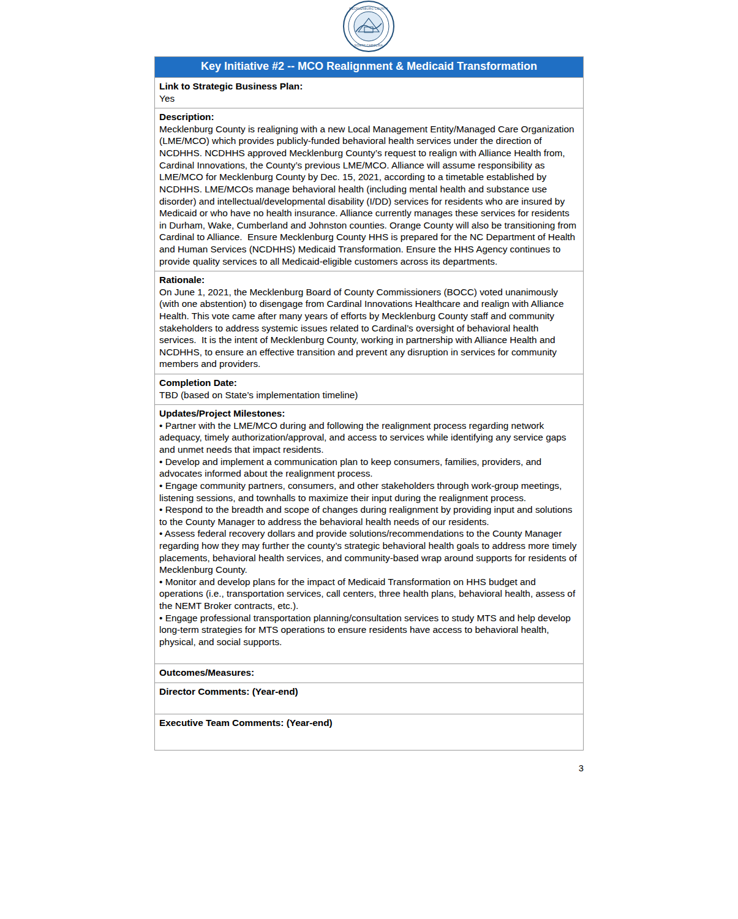MECKLENBURG COUNTY NORTH CAROLINA
| Key Initiative #2 -- MCO Realignment & Medicaid Transformation |
| Link to Strategic Business Plan: Yes |
| Description: Mecklenburg County is realigning with a new Local Management Entity/Managed Care Organization (LME/MCO) which provides publicly-funded behavioral health services under the direction of NCDHHS. NCDHHS approved Mecklenburg County’s request to realign with Alliance Health from, Cardinal Innovations, the County’s previous LME/MCO. Alliance will assume responsibility as LME/MCO for Mecklenburg County by Dec. 15, 2021, according to a timetable established by NCDHHS. LME/MCOs manage behavioral health (including mental health and substance use disorder) and intellectual/developmental disability (I/DD) services for residents who are insured by Medicaid or who have no health insurance. Alliance currently manages these services for residents in Durham, Wake, Cumberland and Johnston counties. Orange County will also be transitioning from Cardinal to Alliance. Ensure Mecklenburg County HHS is prepared for the NC Department of Health and Human Services (NCDHHS) Medicaid Transformation. Ensure the HHS Agency continues to provide quality services to all Medicaid-eligible customers across its departments. |
| Rationale: On June 1, 2021, the Mecklenburg Board of County Commissioners (BOCC) voted unanimously (with one abstention) to disengage from Cardinal Innovations Healthcare and realign with Alliance Health. This vote came after many years of efforts by Mecklenburg County staff and community stakeholders to address systemic issues related to Cardinal’s oversight of behavioral health services. It is the intent of Mecklenburg County, working in partnership with Alliance Health and NCDHHS, to ensure an effective transition and prevent any disruption in services for community members and providers. |
| Completion Date: TBD (based on State’s implementation timeline) |
| Updates/Project Milestones: • Partner with the LME/MCO during and following the realignment process regarding network adequacy, timely authorization/approval, and access to services while identifying any service gaps and unmet needs that impact residents. • Develop and implement a communication plan to keep consumers, families, providers, and advocates informed about the realignment process. • Engage community partners, consumers, and other stakeholders through work-group meetings, listening sessions, and townhalls to maximize their input during the realignment process. • Respond to the breadth and scope of changes during realignment by providing input and solutions to the County Manager to address the behavioral health needs of our residents. • Assess federal recovery dollars and provide solutions/recommendations to the County Manager regarding how they may further the county’s strategic behavioral health goals to address more timely placements, behavioral health services, and community-based wrap around supports for residents of Mecklenburg County. • Monitor and develop plans for the impact of Medicaid Transformation on HHS budget and operations (i.e., transportation services, call centers, three health plans, behavioral health, assess of the NEMT Broker contracts, etc.). • Engage professional transportation planning/consultation services to study MTS and help develop long-term strategies for MTS operations to ensure residents have access to behavioral health, physical, and social supports. |
| Outcomes/Measures: |
| Director Comments: (Year-end) |
| Executive Team Comments: (Year-end) |
3